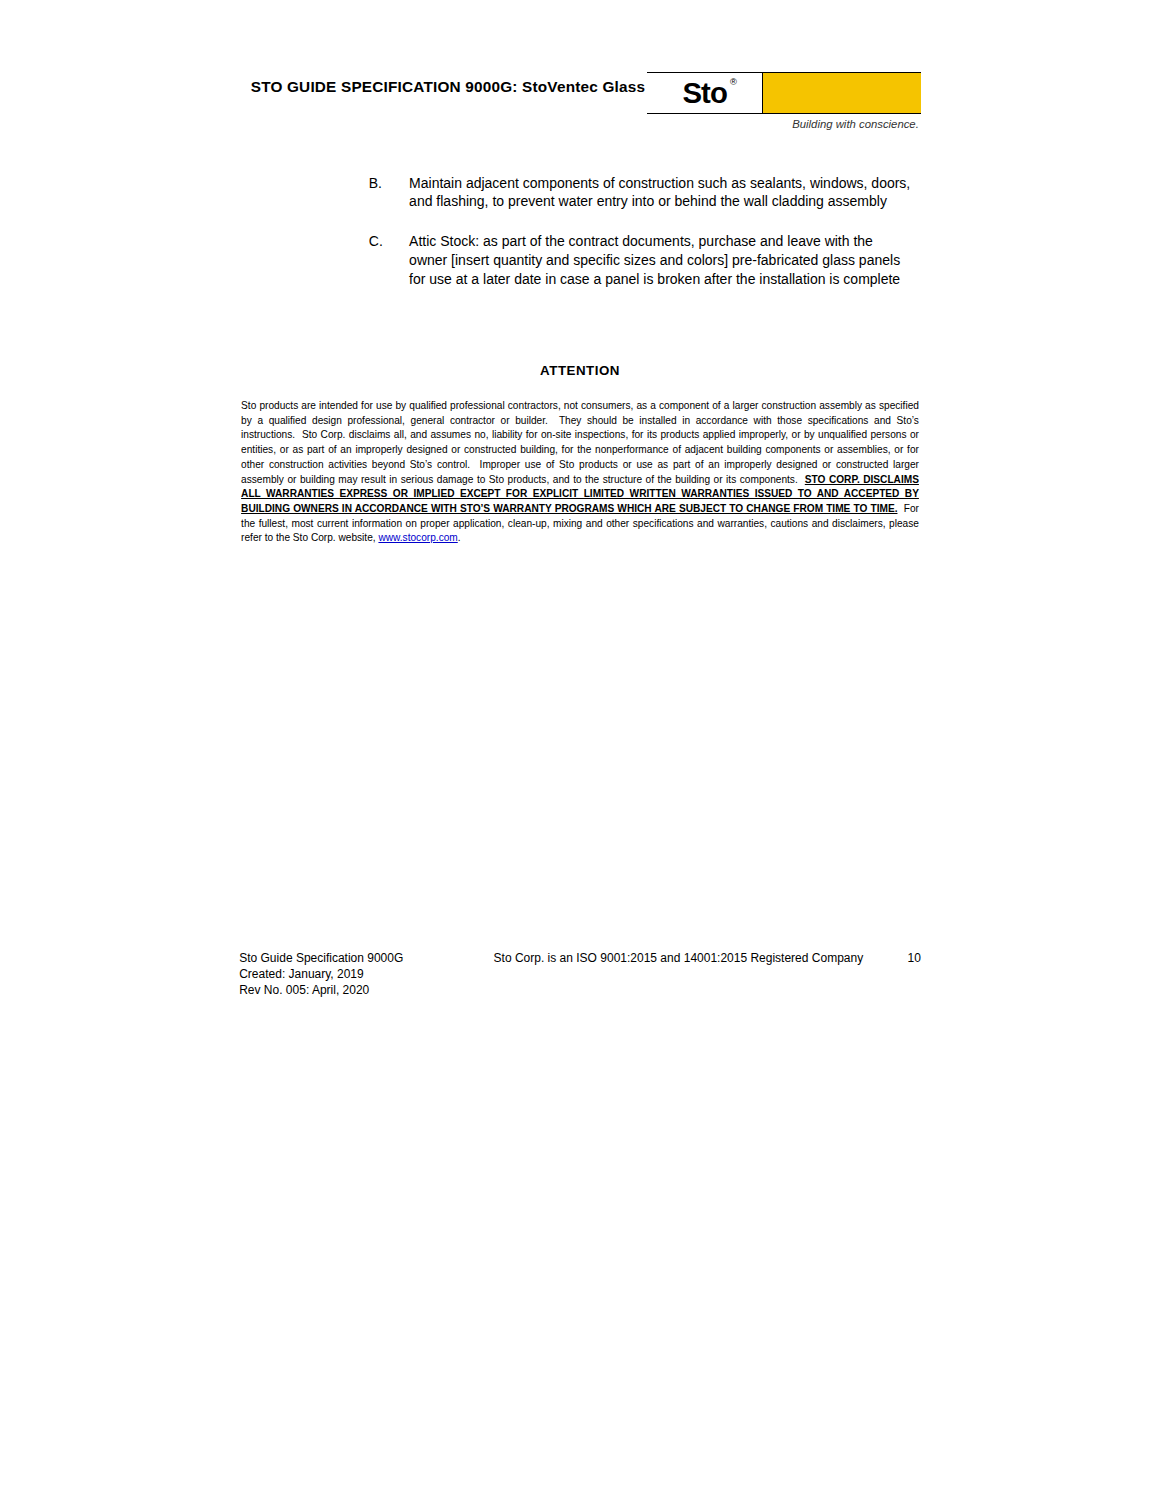STO GUIDE SPECIFICATION 9000G: StoVentec Glass
Sto®
Building with conscience.
B.
Maintain adjacent components of construction such as sealants, windows, doors, and flashing, to prevent water entry into or behind the wall cladding assembly
C.
Attic Stock: as part of the contract documents, purchase and leave with the owner [insert quantity and specific sizes and colors] pre-fabricated glass panels for use at a later date in case a panel is broken after the installation is complete
ATTENTION
Sto products are intended for use by qualified professional contractors, not consumers, as a component of a larger construction assembly as specified by a qualified design professional, general contractor or builder. They should be installed in accordance with those specifications and Sto’s instructions. Sto Corp. disclaims all, and assumes no, liability for on-site inspections, for its products applied improperly, or by unqualified persons or entities, or as part of an improperly designed or constructed building, for the nonperformance of adjacent building components or assemblies, or for other construction activities beyond Sto’s control. Improper use of Sto products or use as part of an improperly designed or constructed larger assembly or building may result in serious damage to Sto products, and to the structure of the building or its components. STO CORP. DISCLAIMS ALL WARRANTIES EXPRESS OR IMPLIED EXCEPT FOR EXPLICIT LIMITED WRITTEN WARRANTIES ISSUED TO AND ACCEPTED BY BUILDING OWNERS IN ACCORDANCE WITH STO’S WARRANTY PROGRAMS WHICH ARE SUBJECT TO CHANGE FROM TIME TO TIME. For the fullest, most current information on proper application, clean-up, mixing and other specifications and warranties, cautions and disclaimers, please refer to the Sto Corp. website, www.stocorp.com.
Sto Guide Specification 9000G
Created: January, 2019
Rev No. 005: April, 2020
Sto Corp. is an ISO 9001:2015 and 14001:2015 Registered Company
10